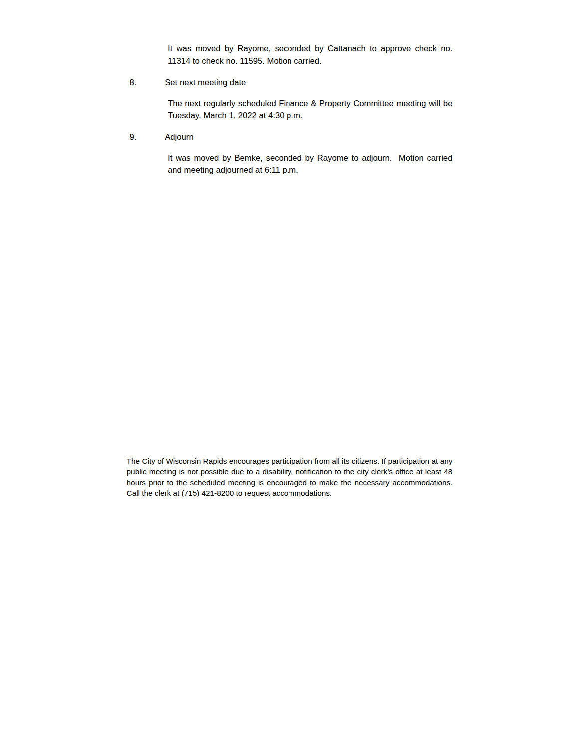It was moved by Rayome, seconded by Cattanach to approve check no. 11314 to check no. 11595. Motion carried.
8.
Set next meeting date
The next regularly scheduled Finance & Property Committee meeting will be Tuesday, March 1, 2022 at 4:30 p.m.
9.
Adjourn
It was moved by Bemke, seconded by Rayome to adjourn. Motion carried and meeting adjourned at 6:11 p.m.
The City of Wisconsin Rapids encourages participation from all its citizens. If participation at any public meeting is not possible due to a disability, notification to the city clerk’s office at least 48 hours prior to the scheduled meeting is encouraged to make the necessary accommodations. Call the clerk at (715) 421-8200 to request accommodations.